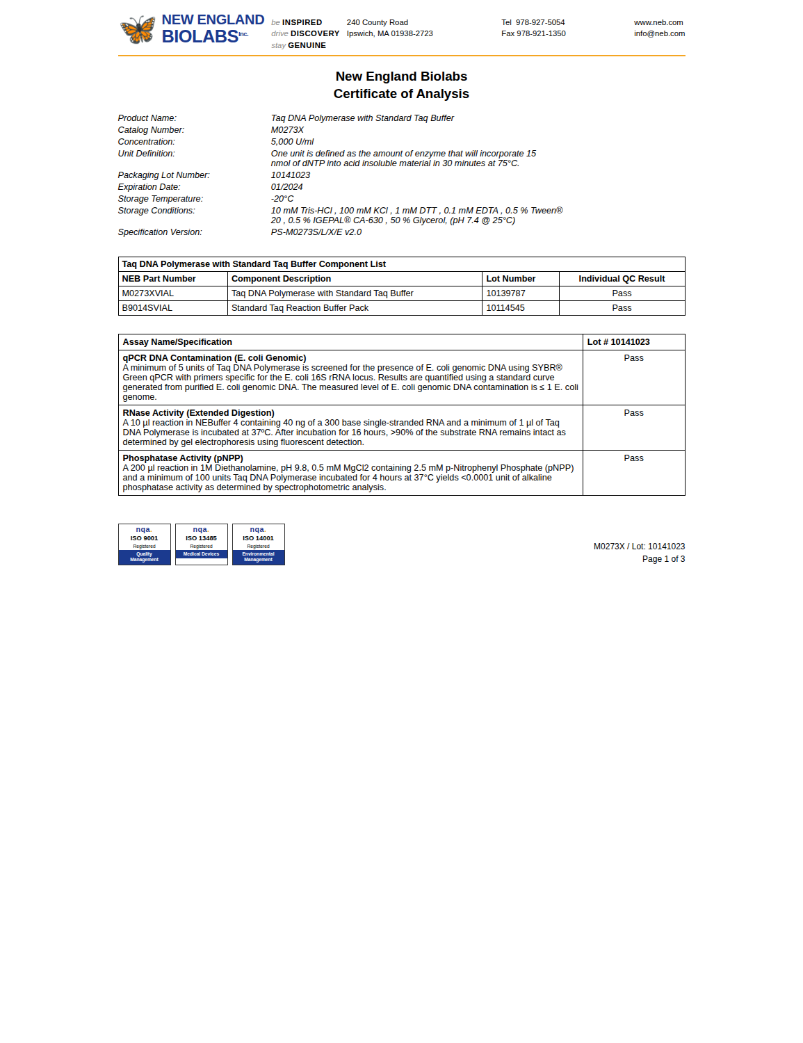🦋
NEW ENGLAND
BIOLABSInc.
be INSPIRED
drive DISCOVERY
stay GENUINE
240 County Road
Ipswich, MA 01938-2723
Tel 978-927-5054
Fax 978-921-1350
www.neb.com
info@neb.com
New England Biolabs
Certificate of Analysis
| Product Name: | Taq DNA Polymerase with Standard Taq Buffer |
| Catalog Number: | M0273X |
| Concentration: | 5,000 U/ml |
| Unit Definition: | One unit is defined as the amount of enzyme that will incorporate 15 nmol of dNTP into acid insoluble material in 30 minutes at 75°C. |
| Packaging Lot Number: | 10141023 |
| Expiration Date: | 01/2024 |
| Storage Temperature: | -20°C |
| Storage Conditions: | 10 mM Tris-HCl , 100 mM KCl , 1 mM DTT , 0.1 mM EDTA , 0.5 % Tween® 20 , 0.5 % IGEPAL® CA-630 , 50 % Glycerol, (pH 7.4 @ 25°C) |
| Specification Version: | PS-M0273S/L/X/E v2.0 |
| Taq DNA Polymerase with Standard Taq Buffer Component List |
| --- |
| NEB Part Number | Component Description | Lot Number | Individual QC Result |
| M0273XVIAL | Taq DNA Polymerase with Standard Taq Buffer | 10139787 | Pass |
| B9014SVIAL | Standard Taq Reaction Buffer Pack | 10114545 | Pass |
| Assay Name/Specification | Lot # 10141023 |
| --- | --- |
| qPCR DNA Contamination (E. coli Genomic) A minimum of 5 units of Taq DNA Polymerase is screened for the presence of E. coli genomic DNA using SYBR® Green qPCR with primers specific for the E. coli 16S rRNA locus. Results are quantified using a standard curve generated from purified E. coli genomic DNA. The measured level of E. coli genomic DNA contamination is ≤ 1 E. coli genome. | Pass |
| RNase Activity (Extended Digestion) A 10 µl reaction in NEBuffer 4 containing 40 ng of a 300 base single-stranded RNA and a minimum of 1 µl of Taq DNA Polymerase is incubated at 37ºC. After incubation for 16 hours, >90% of the substrate RNA remains intact as determined by gel electrophoresis using fluorescent detection. | Pass |
| Phosphatase Activity (pNPP) A 200 µl reaction in 1M Diethanolamine, pH 9.8, 0.5 mM MgCl2 containing 2.5 mM p-Nitrophenyl Phosphate (pNPP) and a minimum of 100 units Taq DNA Polymerase incubated for 4 hours at 37°C yields <0.0001 unit of alkaline phosphatase activity as determined by spectrophotometric analysis. | Pass |
nqa.
ISO 9001
Registered
Quality
Management
nqa.
ISO 13485
Registered
Medical Devices
nqa.
ISO 14001
Registered
Environmental
Management
M0273X / Lot: 10141023
Page 1 of 3